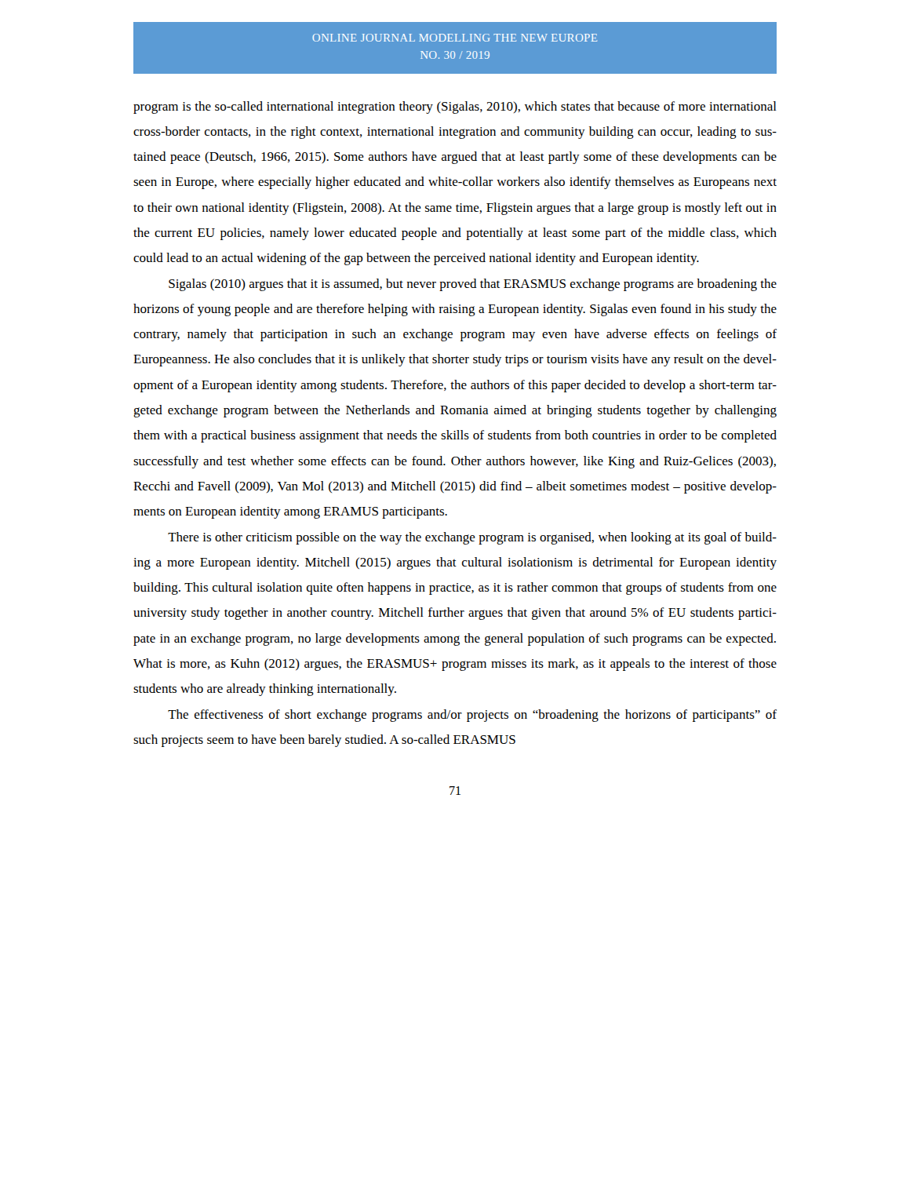Online Journal Modelling the New Europe No. 30 / 2019
program is the so-called international integration theory (Sigalas, 2010), which states that because of more international cross-border contacts, in the right context, international integration and community building can occur, leading to sustained peace (Deutsch, 1966, 2015). Some authors have argued that at least partly some of these developments can be seen in Europe, where especially higher educated and white-collar workers also identify themselves as Europeans next to their own national identity (Fligstein, 2008). At the same time, Fligstein argues that a large group is mostly left out in the current EU policies, namely lower educated people and potentially at least some part of the middle class, which could lead to an actual widening of the gap between the perceived national identity and European identity.
Sigalas (2010) argues that it is assumed, but never proved that ERASMUS exchange programs are broadening the horizons of young people and are therefore helping with raising a European identity. Sigalas even found in his study the contrary, namely that participation in such an exchange program may even have adverse effects on feelings of Europeanness. He also concludes that it is unlikely that shorter study trips or tourism visits have any result on the development of a European identity among students. Therefore, the authors of this paper decided to develop a short-term targeted exchange program between the Netherlands and Romania aimed at bringing students together by challenging them with a practical business assignment that needs the skills of students from both countries in order to be completed successfully and test whether some effects can be found. Other authors however, like King and Ruiz-Gelices (2003), Recchi and Favell (2009), Van Mol (2013) and Mitchell (2015) did find – albeit sometimes modest – positive developments on European identity among ERAMUS participants.
There is other criticism possible on the way the exchange program is organised, when looking at its goal of building a more European identity. Mitchell (2015) argues that cultural isolationism is detrimental for European identity building. This cultural isolation quite often happens in practice, as it is rather common that groups of students from one university study together in another country. Mitchell further argues that given that around 5% of EU students participate in an exchange program, no large developments among the general population of such programs can be expected. What is more, as Kuhn (2012) argues, the ERASMUS+ program misses its mark, as it appeals to the interest of those students who are already thinking internationally.
The effectiveness of short exchange programs and/or projects on “broadening the horizons of participants” of such projects seem to have been barely studied. A so-called ERASMUS
71